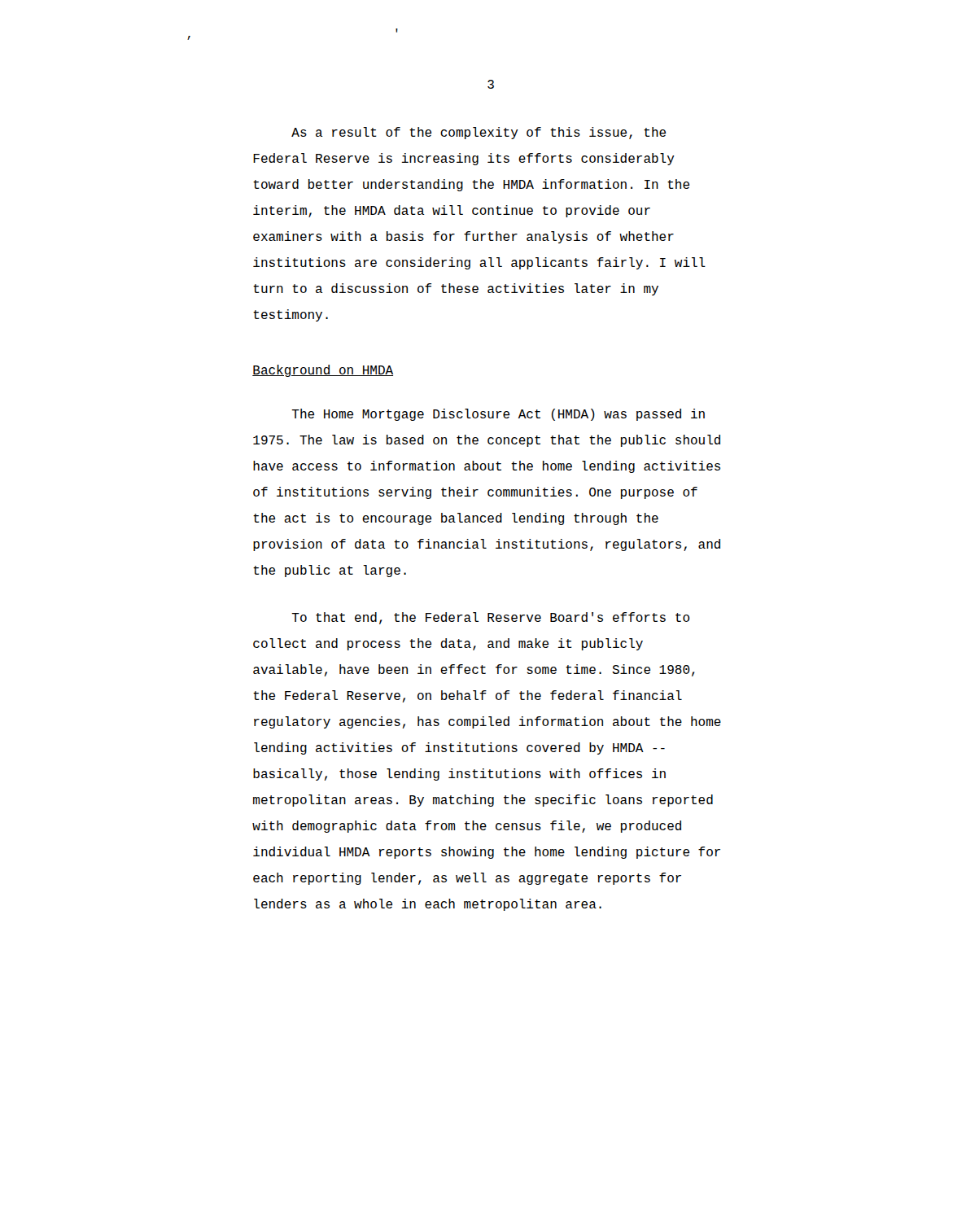, '
3
As a result of the complexity of this issue, the Federal Reserve is increasing its efforts considerably toward better understanding the HMDA information. In the interim, the HMDA data will continue to provide our examiners with a basis for further analysis of whether institutions are considering all applicants fairly. I will turn to a discussion of these activities later in my testimony.
Background on HMDA
The Home Mortgage Disclosure Act (HMDA) was passed in 1975. The law is based on the concept that the public should have access to information about the home lending activities of institutions serving their communities. One purpose of the act is to encourage balanced lending through the provision of data to financial institutions, regulators, and the public at large.
To that end, the Federal Reserve Board's efforts to collect and process the data, and make it publicly available, have been in effect for some time. Since 1980, the Federal Reserve, on behalf of the federal financial regulatory agencies, has compiled information about the home lending activities of institutions covered by HMDA -- basically, those lending institutions with offices in metropolitan areas. By matching the specific loans reported with demographic data from the census file, we produced individual HMDA reports showing the home lending picture for each reporting lender, as well as aggregate reports for lenders as a whole in each metropolitan area.